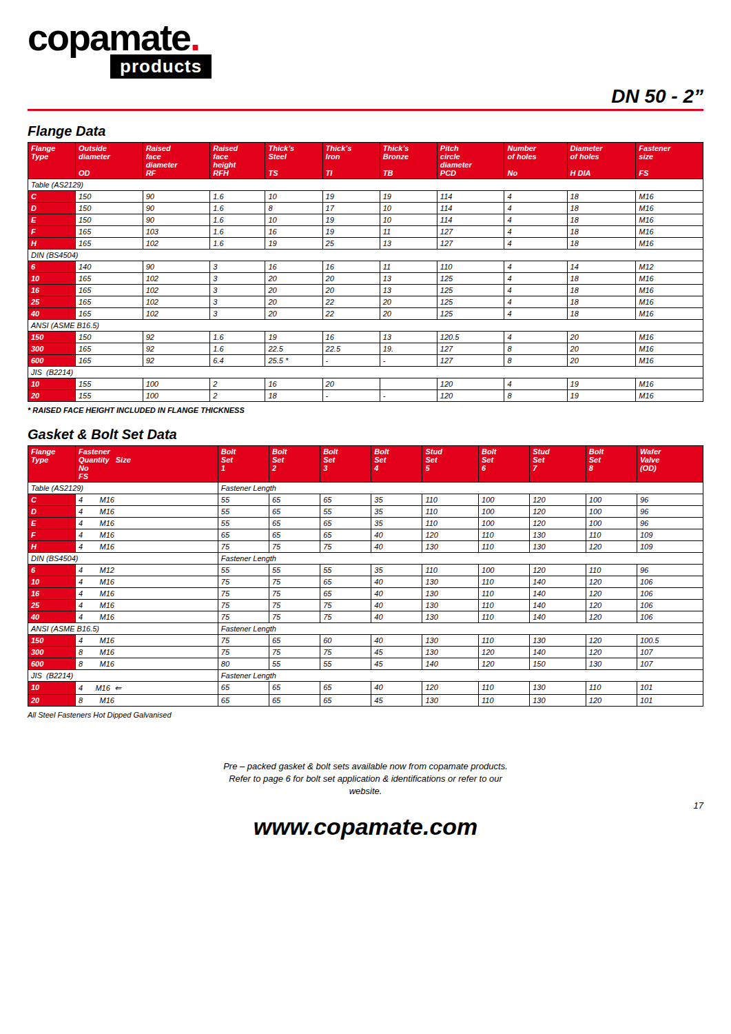copamate.
products
DN 50 - 2”
Flange Data
| Flange Type | Outside diameter OD | Raised face diameter RF | Raised face height RFH | Thick’s Steel TS | Thick’s Iron TI | Thick’s Bronze TB | Pitch circle diameter PCD | Number of holes No | Diameter of holes H DIA | Fastener size FS |
| --- | --- | --- | --- | --- | --- | --- | --- | --- | --- | --- |
| Table (AS2129) |
| C | 150 | 90 | 1.6 | 10 | 19 | 19 | 114 | 4 | 18 | M16 |
| D | 150 | 90 | 1.6 | 8 | 17 | 10 | 114 | 4 | 18 | M16 |
| E | 150 | 90 | 1.6 | 10 | 19 | 10 | 114 | 4 | 18 | M16 |
| F | 165 | 103 | 1.6 | 16 | 19 | 11 | 127 | 4 | 18 | M16 |
| H | 165 | 102 | 1.6 | 19 | 25 | 13 | 127 | 4 | 18 | M16 |
| DIN (BS4504) |
| 6 | 140 | 90 | 3 | 16 | 16 | 11 | 110 | 4 | 14 | M12 |
| 10 | 165 | 102 | 3 | 20 | 20 | 13 | 125 | 4 | 18 | M16 |
| 16 | 165 | 102 | 3 | 20 | 20 | 13 | 125 | 4 | 18 | M16 |
| 25 | 165 | 102 | 3 | 20 | 22 | 20 | 125 | 4 | 18 | M16 |
| 40 | 165 | 102 | 3 | 20 | 22 | 20 | 125 | 4 | 18 | M16 |
| ANSI (ASME B16.5) |
| 150 | 150 | 92 | 1.6 | 19 | 16 | 13 | 120.5 | 4 | 20 | M16 |
| 300 | 165 | 92 | 1.6 | 22.5 | 22.5 | 19. | 127 | 8 | 20 | M16 |
| 600 | 165 | 92 | 6.4 | 25.5 * | - | - | 127 | 8 | 20 | M16 |
| JIS (B2214) |
| 10 | 155 | 100 | 2 | 16 | 20 | | 120 | 4 | 19 | M16 |
| 20 | 155 | 100 | 2 | 18 | - | - | 120 | 8 | 19 | M16 |
* RAISED FACE HEIGHT INCLUDED IN FLANGE THICKNESS
Gasket & Bolt Set Data
| Flange Type | Fastener Quantity Size No FS | Bolt Set 1 | Bolt Set 2 | Bolt Set 3 | Bolt Set 4 | Stud Set 5 | Bolt Set 6 | Stud Set 7 | Bolt Set 8 | Wafer Valve (OD) |
| --- | --- | --- | --- | --- | --- | --- | --- | --- | --- | --- |
| Table (AS2129) | Fastener Length |
| C | 4 M16 | 55 | 65 | 65 | 35 | 110 | 100 | 120 | 100 | 96 |
| D | 4 M16 | 55 | 65 | 55 | 35 | 110 | 100 | 120 | 100 | 96 |
| E | 4 M16 | 55 | 65 | 65 | 35 | 110 | 100 | 120 | 100 | 96 |
| F | 4 M16 | 65 | 65 | 65 | 40 | 120 | 110 | 130 | 110 | 109 |
| H | 4 M16 | 75 | 75 | 75 | 40 | 130 | 110 | 130 | 120 | 109 |
| DIN (BS4504) | Fastener Length |
| 6 | 4 M12 | 55 | 55 | 55 | 35 | 110 | 100 | 120 | 110 | 96 |
| 10 | 4 M16 | 75 | 75 | 65 | 40 | 130 | 110 | 140 | 120 | 106 |
| 16 | 4 M16 | 75 | 75 | 65 | 40 | 130 | 110 | 140 | 120 | 106 |
| 25 | 4 M16 | 75 | 75 | 75 | 40 | 130 | 110 | 140 | 120 | 106 |
| 40 | 4 M16 | 75 | 75 | 75 | 40 | 130 | 110 | 140 | 120 | 106 |
| ANSI (ASME B16.5) | Fastener Length |
| 150 | 4 M16 | 75 | 65 | 60 | 40 | 130 | 110 | 130 | 120 | 100.5 |
| 300 | 8 M16 | 75 | 75 | 75 | 45 | 130 | 120 | 140 | 120 | 107 |
| 600 | 8 M16 | 80 | 55 | 55 | 45 | 140 | 120 | 150 | 130 | 107 |
| JIS (B2214) | Fastener Length |
| 10 | 4 M16 ⇐ | 65 | 65 | 65 | 40 | 120 | 110 | 130 | 110 | 101 |
| 20 | 8 M16 | 65 | 65 | 65 | 45 | 130 | 110 | 130 | 120 | 101 |
All Steel Fasteners Hot Dipped Galvanised
Pre – packed gasket & bolt sets available now from copamate products.
Refer to page 6 for bolt set application & identifications or refer to our
website.
17
www.copamate.com